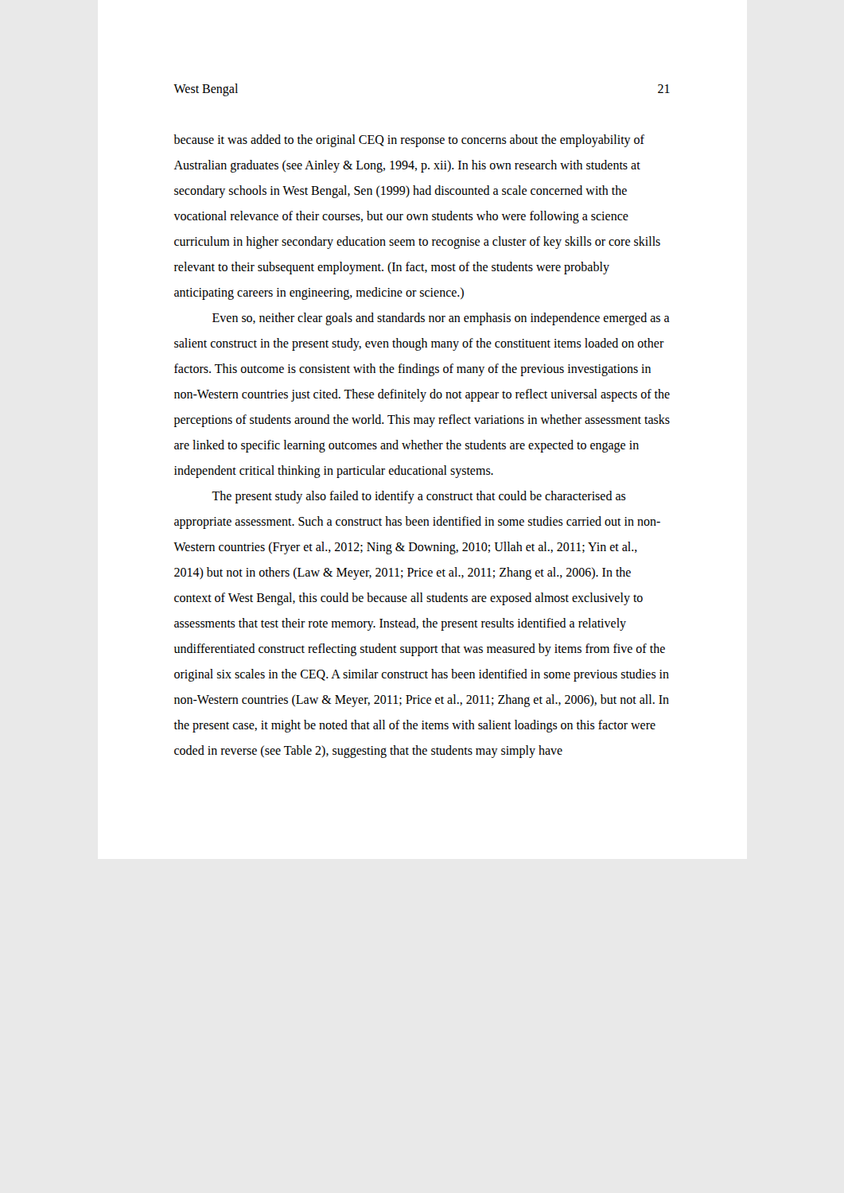West Bengal 21
because it was added to the original CEQ in response to concerns about the employability of Australian graduates (see Ainley & Long, 1994, p. xii). In his own research with students at secondary schools in West Bengal, Sen (1999) had discounted a scale concerned with the vocational relevance of their courses, but our own students who were following a science curriculum in higher secondary education seem to recognise a cluster of key skills or core skills relevant to their subsequent employment. (In fact, most of the students were probably anticipating careers in engineering, medicine or science.)
Even so, neither clear goals and standards nor an emphasis on independence emerged as a salient construct in the present study, even though many of the constituent items loaded on other factors. This outcome is consistent with the findings of many of the previous investigations in non-Western countries just cited. These definitely do not appear to reflect universal aspects of the perceptions of students around the world. This may reflect variations in whether assessment tasks are linked to specific learning outcomes and whether the students are expected to engage in independent critical thinking in particular educational systems.
The present study also failed to identify a construct that could be characterised as appropriate assessment. Such a construct has been identified in some studies carried out in non-Western countries (Fryer et al., 2012; Ning & Downing, 2010; Ullah et al., 2011; Yin et al., 2014) but not in others (Law & Meyer, 2011; Price et al., 2011; Zhang et al., 2006). In the context of West Bengal, this could be because all students are exposed almost exclusively to assessments that test their rote memory. Instead, the present results identified a relatively undifferentiated construct reflecting student support that was measured by items from five of the original six scales in the CEQ. A similar construct has been identified in some previous studies in non-Western countries (Law & Meyer, 2011; Price et al., 2011; Zhang et al., 2006), but not all. In the present case, it might be noted that all of the items with salient loadings on this factor were coded in reverse (see Table 2), suggesting that the students may simply have